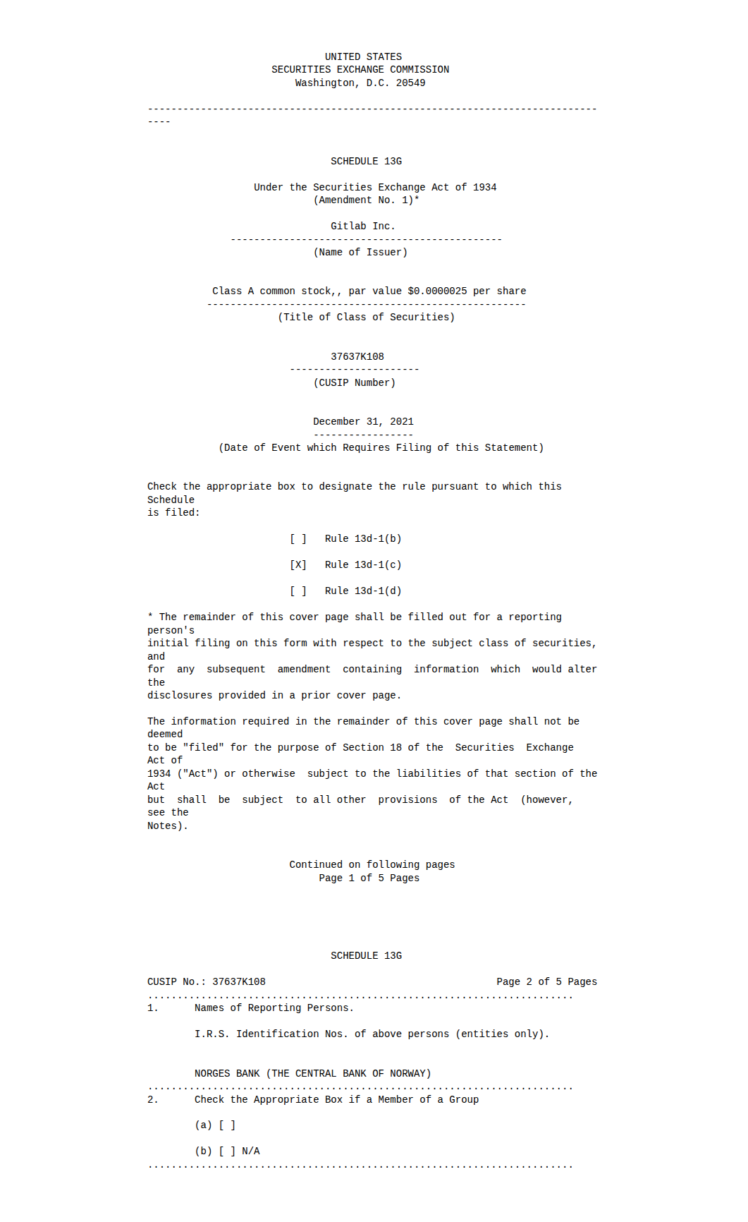UNITED STATES
                     SECURITIES EXCHANGE COMMISSION
                         Washington, D.C. 20549

--------------------------------------------------------------------------------


                               SCHEDULE 13G

                  Under the Securities Exchange Act of 1934
                            (Amendment No. 1)*

                               Gitlab Inc.
              ----------------------------------------------
                            (Name of Issuer)


           Class A common stock,, par value $0.0000025 per share
          ------------------------------------------------------
                      (Title of Class of Securities)


                               37637K108
                        ----------------------
                            (CUSIP Number)


                            December 31, 2021
                            -----------------
            (Date of Event which Requires Filing of this Statement)


Check the appropriate box to designate the rule pursuant to which this Schedule
is filed:

                        [ ]   Rule 13d-1(b)

                        [X]   Rule 13d-1(c)

                        [ ]   Rule 13d-1(d)

* The remainder of this cover page shall be filled out for a reporting  person's
initial filing on this form with respect to the subject class of securities, and
for  any  subsequent  amendment  containing  information  which  would alter the
disclosures provided in a prior cover page.

The information required in the remainder of this cover page shall not be deemed
to be "filed" for the purpose of Section 18 of the  Securities  Exchange  Act of
1934 ("Act") or otherwise  subject to the liabilities of that section of the Act
but  shall  be  subject  to all other  provisions  of the Act  (however,  see the
Notes).


                        Continued on following pages
                             Page 1 of 5 Pages





                               SCHEDULE 13G

CUSIP No.: 37637K108                                       Page 2 of 5 Pages
........................................................................
1.      Names of Reporting Persons.

        I.R.S. Identification Nos. of above persons (entities only).


        NORGES BANK (THE CENTRAL BANK OF NORWAY)
........................................................................
2.      Check the Appropriate Box if a Member of a Group

        (a) [ ]

        (b) [ ] N/A
........................................................................